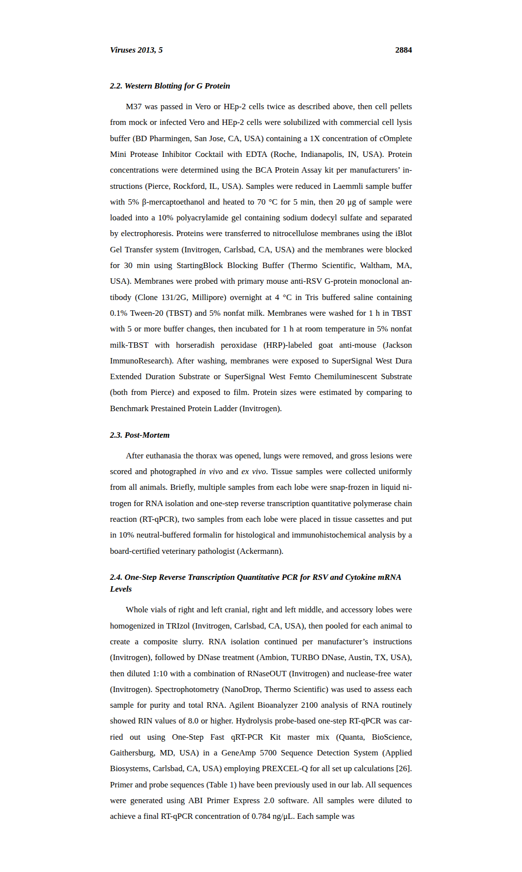Viruses 2013, 5 2884
2.2. Western Blotting for G Protein
M37 was passed in Vero or HEp-2 cells twice as described above, then cell pellets from mock or infected Vero and HEp-2 cells were solubilized with commercial cell lysis buffer (BD Pharmingen, San Jose, CA, USA) containing a 1X concentration of cOmplete Mini Protease Inhibitor Cocktail with EDTA (Roche, Indianapolis, IN, USA). Protein concentrations were determined using the BCA Protein Assay kit per manufacturers’ instructions (Pierce, Rockford, IL, USA). Samples were reduced in Laemmli sample buffer with 5% β-mercaptoethanol and heated to 70 °C for 5 min, then 20 μg of sample were loaded into a 10% polyacrylamide gel containing sodium dodecyl sulfate and separated by electrophoresis. Proteins were transferred to nitrocellulose membranes using the iBlot Gel Transfer system (Invitrogen, Carlsbad, CA, USA) and the membranes were blocked for 30 min using StartingBlock Blocking Buffer (Thermo Scientific, Waltham, MA, USA). Membranes were probed with primary mouse anti-RSV G-protein monoclonal antibody (Clone 131/2G, Millipore) overnight at 4 °C in Tris buffered saline containing 0.1% Tween-20 (TBST) and 5% nonfat milk. Membranes were washed for 1 h in TBST with 5 or more buffer changes, then incubated for 1 h at room temperature in 5% nonfat milk-TBST with horseradish peroxidase (HRP)-labeled goat anti-mouse (Jackson ImmunoResearch). After washing, membranes were exposed to SuperSignal West Dura Extended Duration Substrate or SuperSignal West Femto Chemiluminescent Substrate (both from Pierce) and exposed to film. Protein sizes were estimated by comparing to Benchmark Prestained Protein Ladder (Invitrogen).
2.3. Post-Mortem
After euthanasia the thorax was opened, lungs were removed, and gross lesions were scored and photographed in vivo and ex vivo. Tissue samples were collected uniformly from all animals. Briefly, multiple samples from each lobe were snap-frozen in liquid nitrogen for RNA isolation and one-step reverse transcription quantitative polymerase chain reaction (RT-qPCR), two samples from each lobe were placed in tissue cassettes and put in 10% neutral-buffered formalin for histological and immunohistochemical analysis by a board-certified veterinary pathologist (Ackermann).
2.4. One-Step Reverse Transcription Quantitative PCR for RSV and Cytokine mRNA Levels
Whole vials of right and left cranial, right and left middle, and accessory lobes were homogenized in TRIzol (Invitrogen, Carlsbad, CA, USA), then pooled for each animal to create a composite slurry. RNA isolation continued per manufacturer’s instructions (Invitrogen), followed by DNase treatment (Ambion, TURBO DNase, Austin, TX, USA), then diluted 1:10 with a combination of RNaseOUT (Invitrogen) and nuclease-free water (Invitrogen). Spectrophotometry (NanoDrop, Thermo Scientific) was used to assess each sample for purity and total RNA. Agilent Bioanalyzer 2100 analysis of RNA routinely showed RIN values of 8.0 or higher. Hydrolysis probe-based one-step RT-qPCR was carried out using One-Step Fast qRT-PCR Kit master mix (Quanta, BioScience, Gaithersburg, MD, USA) in a GeneAmp 5700 Sequence Detection System (Applied Biosystems, Carlsbad, CA, USA) employing PREXCEL-Q for all set up calculations [26]. Primer and probe sequences (Table 1) have been previously used in our lab. All sequences were generated using ABI Primer Express 2.0 software. All samples were diluted to achieve a final RT-qPCR concentration of 0.784 ng/μL. Each sample was